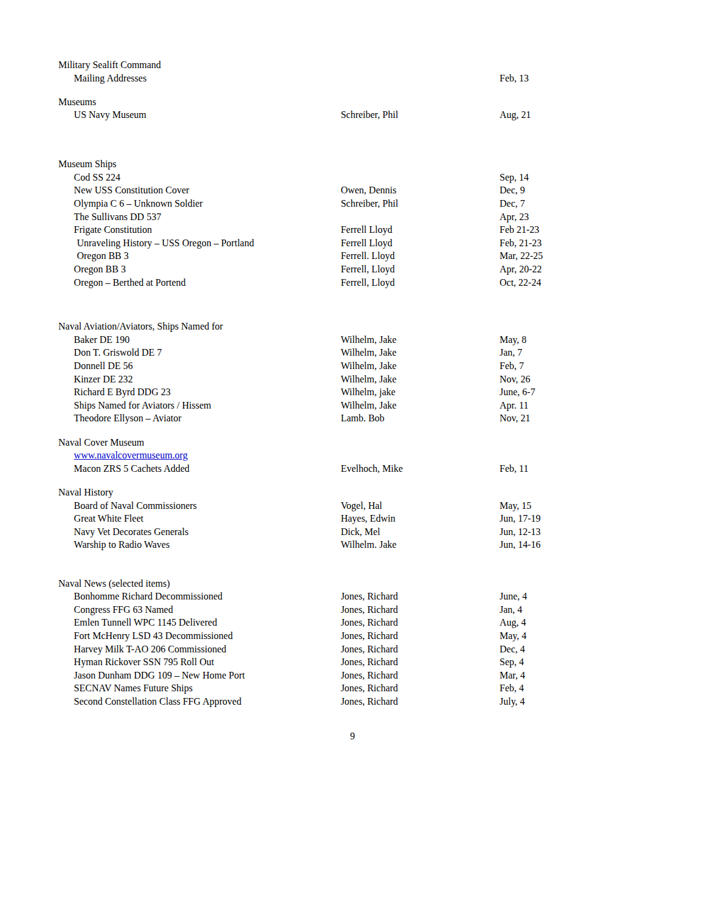| Military Sealift Command | | |
| Mailing Addresses | | Feb, 13 |
| Museums | | |
| US Navy Museum | Schreiber, Phil | Aug, 21 |
| Museum Ships | | |
| Cod SS 224 | | Sep, 14 |
| New USS Constitution Cover | Owen, Dennis | Dec, 9 |
| Olympia C 6 – Unknown Soldier | Schreiber, Phil | Dec, 7 |
| The Sullivans DD 537 | | Apr, 23 |
| Frigate Constitution | Ferrell Lloyd | Feb 21-23 |
| Unraveling History – USS Oregon – Portland | Ferrell Lloyd | Feb, 21-23 |
| Oregon BB 3 | Ferrell. Lloyd | Mar, 22-25 |
| Oregon BB 3 | Ferrell, Lloyd | Apr, 20-22 |
| Oregon – Berthed at Portend | Ferrell, Lloyd | Oct, 22-24 |
| Naval Aviation/Aviators, Ships Named for | | |
| Baker DE 190 | Wilhelm, Jake | May, 8 |
| Don T. Griswold DE 7 | Wilhelm, Jake | Jan, 7 |
| Donnell DE 56 | Wilhelm, Jake | Feb, 7 |
| Kinzer DE 232 | Wilhelm, Jake | Nov, 26 |
| Richard E Byrd DDG 23 | Wilhelm, jake | June, 6-7 |
| Ships Named for Aviators / Hissem | Wilhelm, Jake | Apr. 11 |
| Theodore Ellyson – Aviator | Lamb. Bob | Nov, 21 |
| Naval Cover Museum | | |
| www.navalcovermuseum.org | | |
| Macon ZRS 5 Cachets Added | Evelhoch, Mike | Feb, 11 |
| Naval History | | |
| Board of Naval Commissioners | Vogel, Hal | May, 15 |
| Great White Fleet | Hayes, Edwin | Jun, 17-19 |
| Navy Vet Decorates Generals | Dick, Mel | Jun, 12-13 |
| Warship to Radio Waves | Wilhelm. Jake | Jun, 14-16 |
| Naval News (selected items) | | |
| Bonhomme Richard Decommissioned | Jones, Richard | June, 4 |
| Congress FFG 63 Named | Jones, Richard | Jan, 4 |
| Emlen Tunnell WPC 1145 Delivered | Jones, Richard | Aug, 4 |
| Fort McHenry LSD 43 Decommissioned | Jones, Richard | May, 4 |
| Harvey Milk T-AO 206 Commissioned | Jones, Richard | Dec, 4 |
| Hyman Rickover SSN 795 Roll Out | Jones, Richard | Sep, 4 |
| Jason Dunham DDG 109 – New Home Port | Jones, Richard | Mar, 4 |
| SECNAV Names Future Ships | Jones, Richard | Feb, 4 |
| Second Constellation Class FFG Approved | Jones, Richard | July, 4 |
9